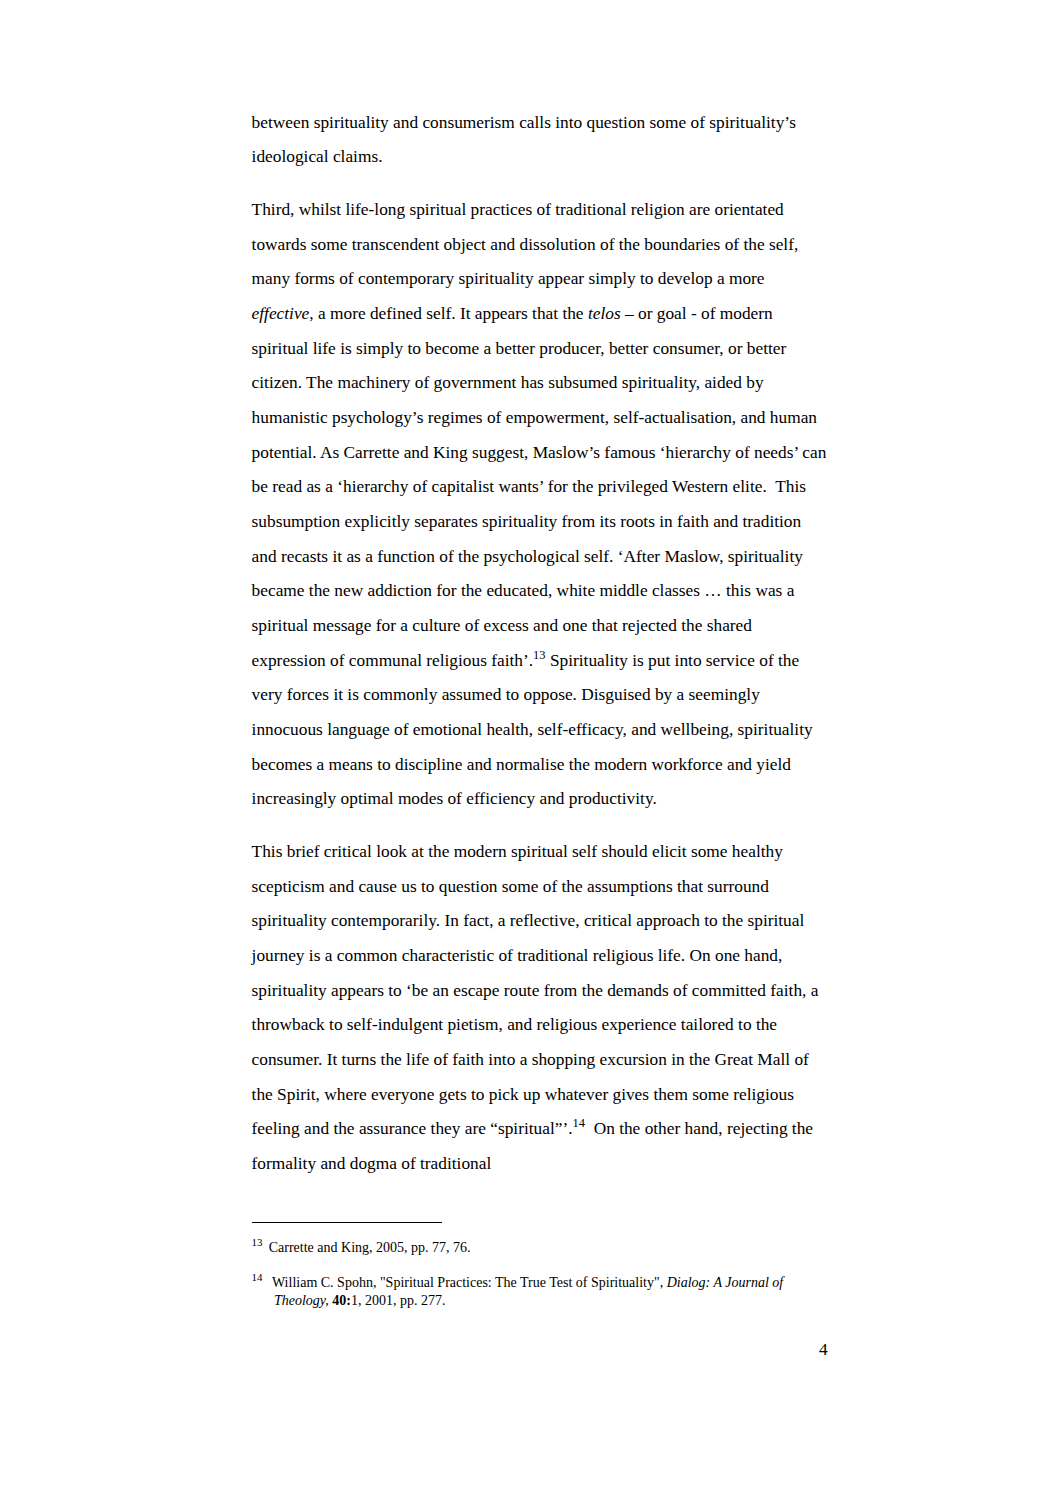between spirituality and consumerism calls into question some of spirituality’s ideological claims.
Third, whilst life-long spiritual practices of traditional religion are orientated towards some transcendent object and dissolution of the boundaries of the self, many forms of contemporary spirituality appear simply to develop a more effective, a more defined self. It appears that the telos – or goal - of modern spiritual life is simply to become a better producer, better consumer, or better citizen. The machinery of government has subsumed spirituality, aided by humanistic psychology’s regimes of empowerment, self-actualisation, and human potential. As Carrette and King suggest, Maslow’s famous ‘hierarchy of needs’ can be read as a ‘hierarchy of capitalist wants’ for the privileged Western elite. This subsumption explicitly separates spirituality from its roots in faith and tradition and recasts it as a function of the psychological self. ‘After Maslow, spirituality became the new addiction for the educated, white middle classes … this was a spiritual message for a culture of excess and one that rejected the shared expression of communal religious faith’.13 Spirituality is put into service of the very forces it is commonly assumed to oppose. Disguised by a seemingly innocuous language of emotional health, self-efficacy, and wellbeing, spirituality becomes a means to discipline and normalise the modern workforce and yield increasingly optimal modes of efficiency and productivity.
This brief critical look at the modern spiritual self should elicit some healthy scepticism and cause us to question some of the assumptions that surround spirituality contemporarily. In fact, a reflective, critical approach to the spiritual journey is a common characteristic of traditional religious life. On one hand, spirituality appears to ‘be an escape route from the demands of committed faith, a throwback to self-indulgent pietism, and religious experience tailored to the consumer. It turns the life of faith into a shopping excursion in the Great Mall of the Spirit, where everyone gets to pick up whatever gives them some religious feeling and the assurance they are “spiritual”’.14 On the other hand, rejecting the formality and dogma of traditional
13 Carrette and King, 2005, pp. 77, 76.
14 William C. Spohn, "Spiritual Practices: The True Test of Spirituality", Dialog: A Journal of Theology, 40: 1, 2001, pp. 277.
4